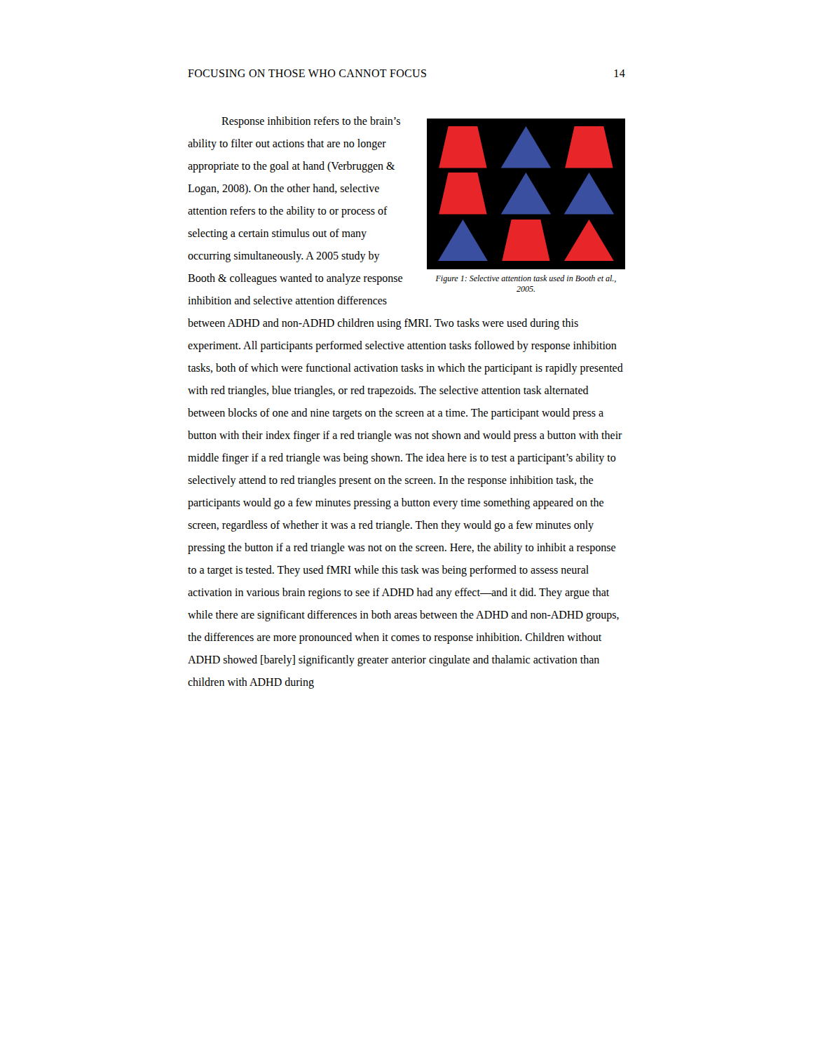Focusing on Those Who Cannot Focus 14
Figure 1: Selective attention task used in Booth et al., 2005.
Response inhibition refers to the brain’s ability to filter out actions that are no longer appropriate to the goal at hand (Verbruggen & Logan, 2008). On the other hand, selective attention refers to the ability to or process of selecting a certain stimulus out of many occurring simultaneously. A 2005 study by Booth & colleagues wanted to analyze response inhibition and selective attention differences between ADHD and non-ADHD children using fMRI. Two tasks were used during this experiment. All participants performed selective attention tasks followed by response inhibition tasks, both of which were functional activation tasks in which the participant is rapidly presented with red triangles, blue triangles, or red trapezoids. The selective attention task alternated between blocks of one and nine targets on the screen at a time. The participant would press a button with their index finger if a red triangle was not shown and would press a button with their middle finger if a red triangle was being shown. The idea here is to test a participant’s ability to selectively attend to red triangles present on the screen. In the response inhibition task, the participants would go a few minutes pressing a button every time something appeared on the screen, regardless of whether it was a red triangle. Then they would go a few minutes only pressing the button if a red triangle was not on the screen. Here, the ability to inhibit a response to a target is tested. They used fMRI while this task was being performed to assess neural activation in various brain regions to see if ADHD had any effect—and it did. They argue that while there are significant differences in both areas between the ADHD and non-ADHD groups, the differences are more pronounced when it comes to response inhibition. Children without ADHD showed [barely] significantly greater anterior cingulate and thalamic activation than children with ADHD during